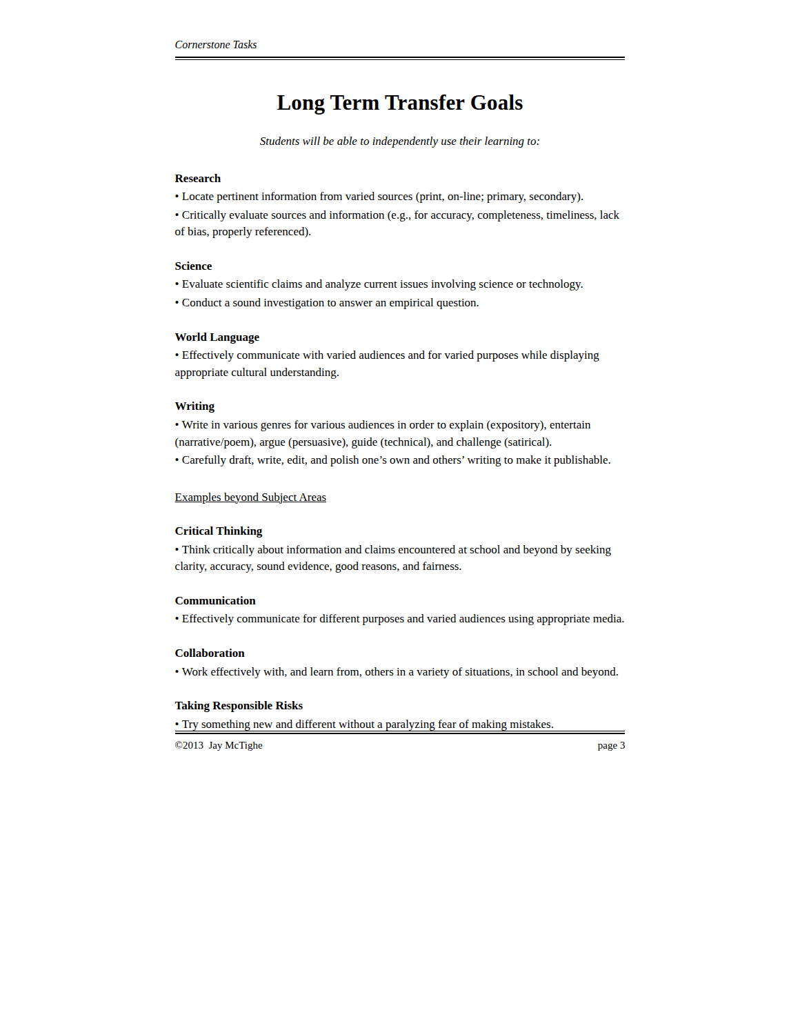Cornerstone Tasks
Long Term Transfer Goals
Students will be able to independently use their learning to:
Research
Locate pertinent information from varied sources (print, on-line; primary, secondary).
Critically evaluate sources and information (e.g., for accuracy, completeness, timeliness, lack of bias, properly referenced).
Science
Evaluate scientific claims and analyze current issues involving science or technology.
Conduct a sound investigation to answer an empirical question.
World Language
Effectively communicate with varied audiences and for varied purposes while displaying appropriate cultural understanding.
Writing
Write in various genres for various audiences in order to explain (expository), entertain (narrative/poem), argue (persuasive), guide (technical), and challenge (satirical).
Carefully draft, write, edit, and polish one’s own and others’ writing to make it publishable.
Examples beyond Subject Areas
Critical Thinking
Think critically about information and claims encountered at school and beyond by seeking clarity, accuracy, sound evidence, good reasons, and fairness.
Communication
Effectively communicate for different purposes and varied audiences using appropriate media.
Collaboration
Work effectively with, and learn from, others in a variety of situations, in school and beyond.
Taking Responsible Risks
Try something new and different without a paralyzing fear of making mistakes.
©2013 Jay McTighe page 3